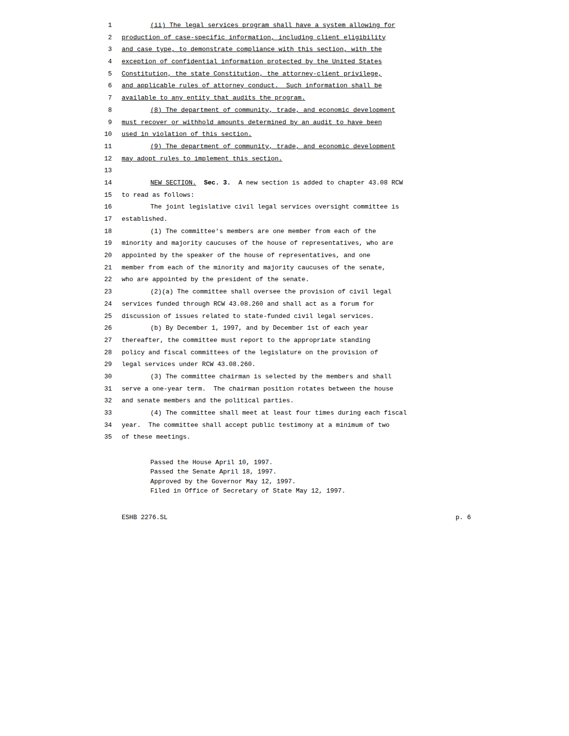(ii) The legal services program shall have a system allowing for
production of case-specific information, including client eligibility
and case type, to demonstrate compliance with this section, with the
exception of confidential information protected by the United States
Constitution, the state Constitution, the attorney-client privilege,
and applicable rules of attorney conduct. Such information shall be
available to any entity that audits the program.
(8) The department of community, trade, and economic development
must recover or withhold amounts determined by an audit to have been
used in violation of this section.
(9) The department of community, trade, and economic development
may adopt rules to implement this section.
NEW SECTION. Sec. 3. A new section is added to chapter 43.08 RCW
to read as follows:
The joint legislative civil legal services oversight committee is
established.
(1) The committee's members are one member from each of the
minority and majority caucuses of the house of representatives, who are
appointed by the speaker of the house of representatives, and one
member from each of the minority and majority caucuses of the senate,
who are appointed by the president of the senate.
(2)(a) The committee shall oversee the provision of civil legal
services funded through RCW 43.08.260 and shall act as a forum for
discussion of issues related to state-funded civil legal services.
(b) By December 1, 1997, and by December 1st of each year
thereafter, the committee must report to the appropriate standing
policy and fiscal committees of the legislature on the provision of
legal services under RCW 43.08.260.
(3) The committee chairman is selected by the members and shall
serve a one-year term. The chairman position rotates between the house
and senate members and the political parties.
(4) The committee shall meet at least four times during each fiscal
year. The committee shall accept public testimony at a minimum of two
of these meetings.
Passed the House April 10, 1997.
Passed the Senate April 18, 1997.
Approved by the Governor May 12, 1997.
Filed in Office of Secretary of State May 12, 1997.
ESHB 2276.SL p. 6